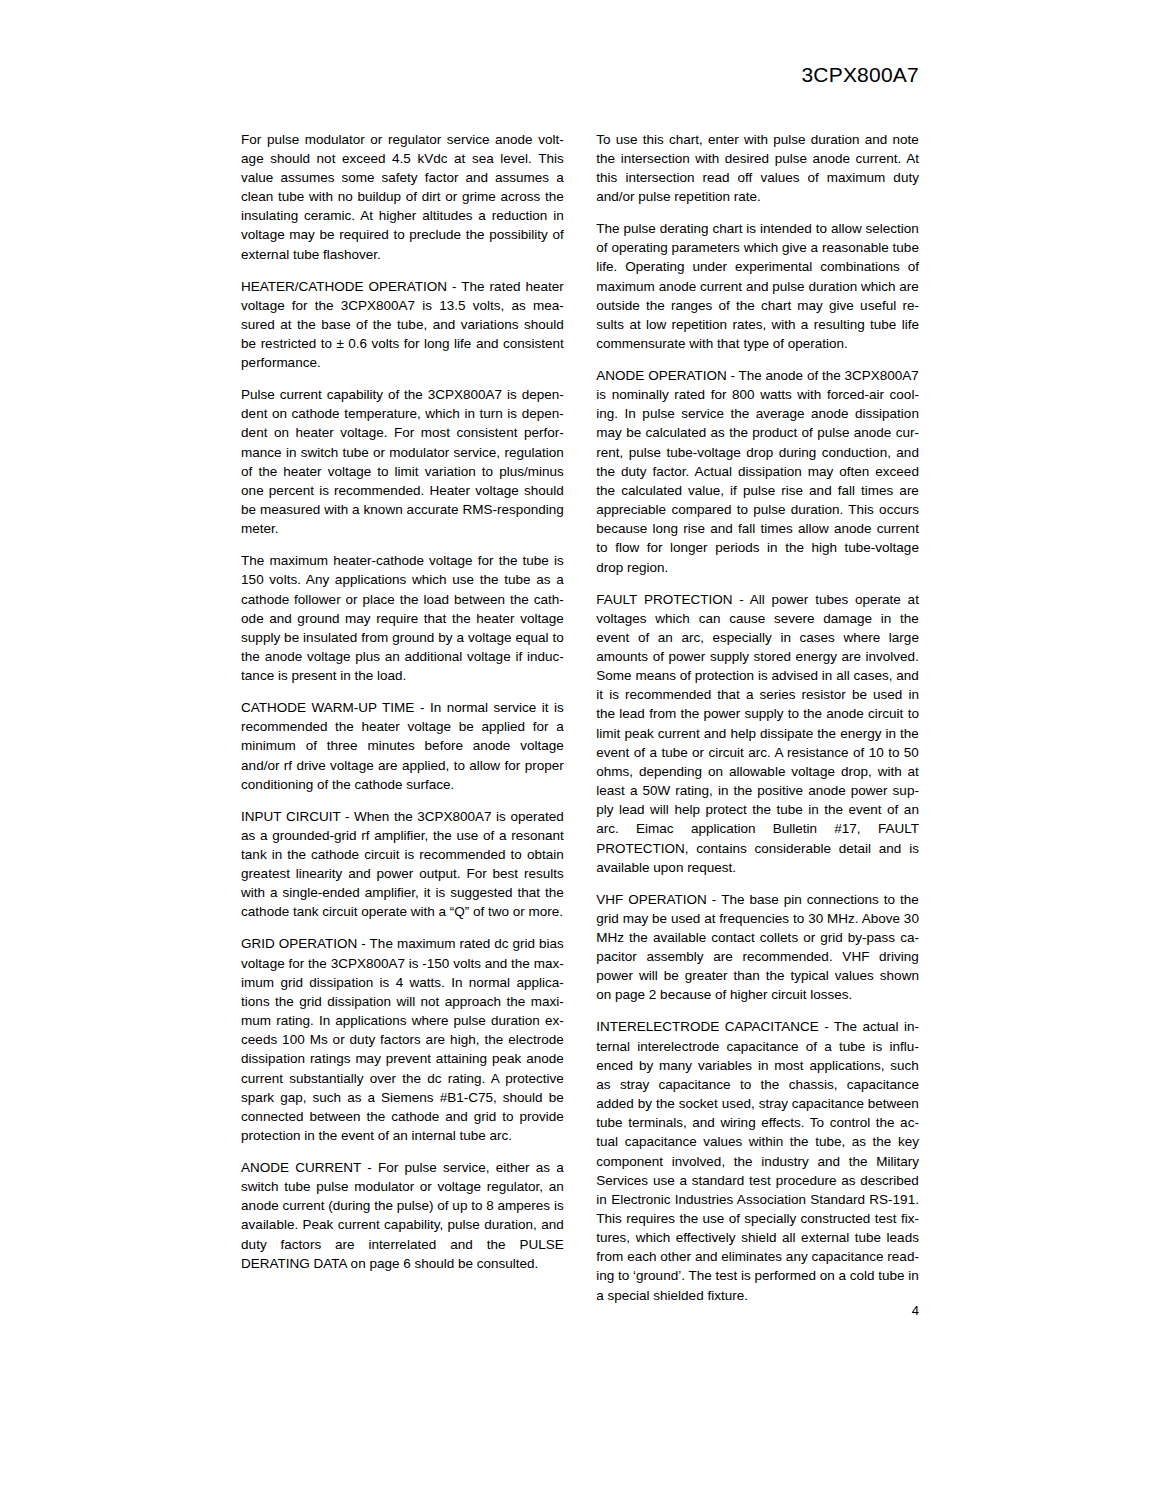3CPX800A7
For pulse modulator or regulator service anode voltage should not exceed 4.5 kVdc at sea level. This value assumes some safety factor and assumes a clean tube with no buildup of dirt or grime across the insulating ceramic. At higher altitudes a reduction in voltage may be required to preclude the possibility of external tube flashover.
HEATER/CATHODE OPERATION - The rated heater voltage for the 3CPX800A7 is 13.5 volts, as measured at the base of the tube, and variations should be restricted to ± 0.6 volts for long life and consistent performance.
Pulse current capability of the 3CPX800A7 is dependent on cathode temperature, which in turn is dependent on heater voltage. For most consistent performance in switch tube or modulator service, regulation of the heater voltage to limit variation to plus/minus one percent is recommended. Heater voltage should be measured with a known accurate RMS-responding meter.
The maximum heater-cathode voltage for the tube is 150 volts. Any applications which use the tube as a cathode follower or place the load between the cathode and ground may require that the heater voltage supply be insulated from ground by a voltage equal to the anode voltage plus an additional voltage if inductance is present in the load.
CATHODE WARM-UP TIME - In normal service it is recommended the heater voltage be applied for a minimum of three minutes before anode voltage and/or rf drive voltage are applied, to allow for proper conditioning of the cathode surface.
INPUT CIRCUIT - When the 3CPX800A7 is operated as a grounded-grid rf amplifier, the use of a resonant tank in the cathode circuit is recommended to obtain greatest linearity and power output. For best results with a single-ended amplifier, it is suggested that the cathode tank circuit operate with a “Q” of two or more.
GRID OPERATION - The maximum rated dc grid bias voltage for the 3CPX800A7 is -150 volts and the maximum grid dissipation is 4 watts. In normal applications the grid dissipation will not approach the maximum rating. In applications where pulse duration exceeds 100 Ms or duty factors are high, the electrode dissipation ratings may prevent attaining peak anode current substantially over the dc rating. A protective spark gap, such as a Siemens #B1-C75, should be connected between the cathode and grid to provide protection in the event of an internal tube arc.
ANODE CURRENT - For pulse service, either as a switch tube pulse modulator or voltage regulator, an anode current (during the pulse) of up to 8 amperes is available. Peak current capability, pulse duration, and duty factors are interrelated and the PULSE DERATING DATA on page 6 should be consulted.
To use this chart, enter with pulse duration and note the intersection with desired pulse anode current. At this intersection read off values of maximum duty and/or pulse repetition rate.
The pulse derating chart is intended to allow selection of operating parameters which give a reasonable tube life. Operating under experimental combinations of maximum anode current and pulse duration which are outside the ranges of the chart may give useful results at low repetition rates, with a resulting tube life commensurate with that type of operation.
ANODE OPERATION - The anode of the 3CPX800A7 is nominally rated for 800 watts with forced-air cooling. In pulse service the average anode dissipation may be calculated as the product of pulse anode current, pulse tube-voltage drop during conduction, and the duty factor. Actual dissipation may often exceed the calculated value, if pulse rise and fall times are appreciable compared to pulse duration. This occurs because long rise and fall times allow anode current to flow for longer periods in the high tube-voltage drop region.
FAULT PROTECTION - All power tubes operate at voltages which can cause severe damage in the event of an arc, especially in cases where large amounts of power supply stored energy are involved. Some means of protection is advised in all cases, and it is recommended that a series resistor be used in the lead from the power supply to the anode circuit to limit peak current and help dissipate the energy in the event of a tube or circuit arc. A resistance of 10 to 50 ohms, depending on allowable voltage drop, with at least a 50W rating, in the positive anode power supply lead will help protect the tube in the event of an arc. Eimac application Bulletin #17, FAULT PROTECTION, contains considerable detail and is available upon request.
VHF OPERATION - The base pin connections to the grid may be used at frequencies to 30 MHz. Above 30 MHz the available contact collets or grid by-pass capacitor assembly are recommended. VHF driving power will be greater than the typical values shown on page 2 because of higher circuit losses.
INTERELECTRODE CAPACITANCE - The actual internal interelectrode capacitance of a tube is influenced by many variables in most applications, such as stray capacitance to the chassis, capacitance added by the socket used, stray capacitance between tube terminals, and wiring effects. To control the actual capacitance values within the tube, as the key component involved, the industry and the Military Services use a standard test procedure as described in Electronic Industries Association Standard RS-191. This requires the use of specially constructed test fixtures, which effectively shield all external tube leads from each other and eliminates any capacitance reading to ‘ground’. The test is performed on a cold tube in a special shielded fixture.
4